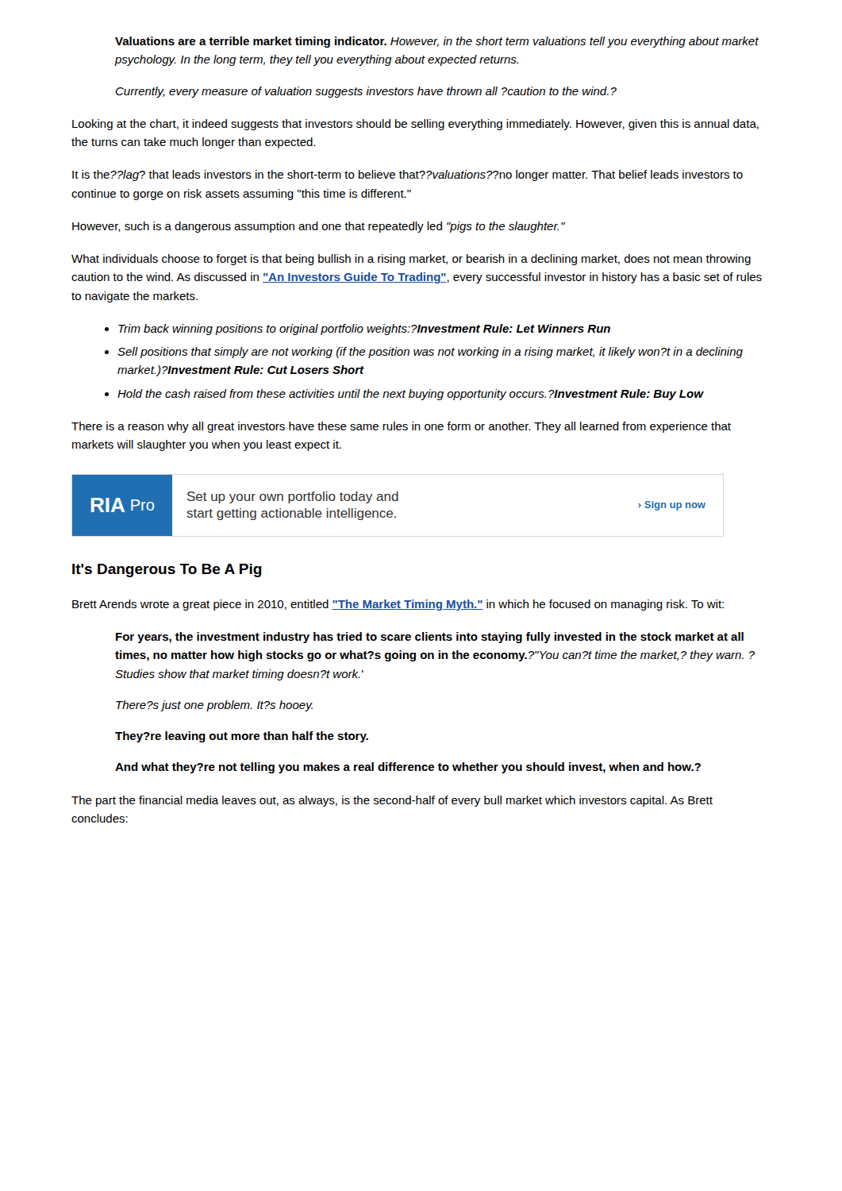Valuations are a terrible market timing indicator. However, in the short term valuations tell you everything about market psychology. In the long term, they tell you everything about expected returns.
Currently, every measure of valuation suggests investors have thrown all ?caution to the wind.?
Looking at the chart, it indeed suggests that investors should be selling everything immediately. However, given this is annual data, the turns can take much longer than expected.
It is the??lag? that leads investors in the short-term to believe that??valuations??no longer matter. That belief leads investors to continue to gorge on risk assets assuming "this time is different."
However, such is a dangerous assumption and one that repeatedly led "pigs to the slaughter."
What individuals choose to forget is that being bullish in a rising market, or bearish in a declining market, does not mean throwing caution to the wind. As discussed in "An Investors Guide To Trading", every successful investor in history has a basic set of rules to navigate the markets.
Trim back winning positions to original portfolio weights:?Investment Rule: Let Winners Run
Sell positions that simply are not working (if the position was not working in a rising market, it likely won?t in a declining market.)?Investment Rule: Cut Losers Short
Hold the cash raised from these activities until the next buying opportunity occurs.?Investment Rule: Buy Low
There is a reason why all great investors have these same rules in one form or another. They all learned from experience that markets will slaughter you when you least expect it.
RIAPro
Set up your own portfolio today and
start getting actionable intelligence.
› Sign up now
It's Dangerous To Be A Pig
Brett Arends wrote a great piece in 2010, entitled "The Market Timing Myth." in which he focused on managing risk. To wit:
For years, the investment industry has tried to scare clients into staying fully invested in the stock market at all times, no matter how high stocks go or what?s going on in the economy.?"You can?t time the market,? they warn. ?Studies show that market timing doesn?t work.'
There?s just one problem. It?s hooey.
They?re leaving out more than half the story.
And what they?re not telling you makes a real difference to whether you should invest, when and how.?
The part the financial media leaves out, as always, is the second-half of every bull market which investors capital. As Brett concludes: